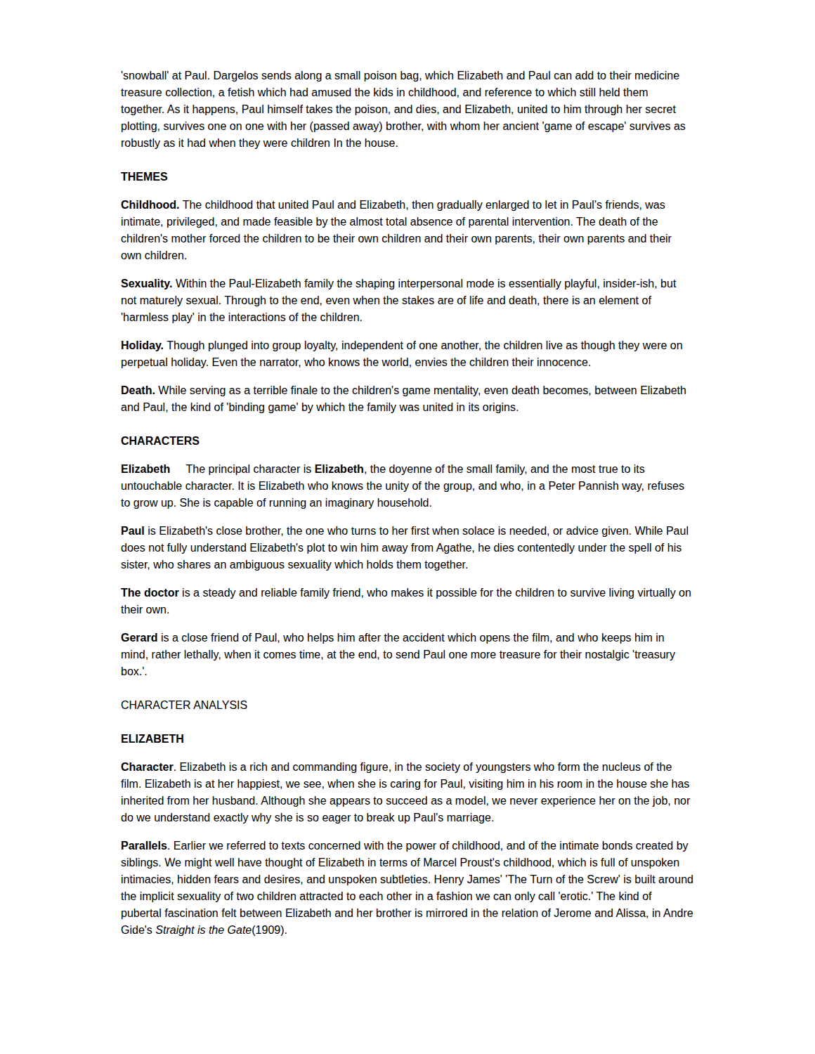'snowball' at Paul. Dargelos sends along a small poison bag, which Elizabeth and Paul can add to their medicine treasure collection, a fetish which had amused the kids in childhood, and reference to which still held them together. As it happens, Paul himself takes the poison, and dies, and Elizabeth, united to him through her secret plotting, survives one on one with her (passed away) brother, with whom her ancient 'game of escape' survives as robustly as it had when they were children In the house.
THEMES
Childhood. The childhood that united Paul and Elizabeth, then gradually enlarged to let in Paul's friends, was intimate, privileged, and made feasible by the almost total absence of parental intervention. The death of the children's mother forced the children to be their own children and their own parents, their own parents and their own children.
Sexuality. Within the Paul-Elizabeth family the shaping interpersonal mode is essentially playful, insider-ish, but not maturely sexual. Through to the end, even when the stakes are of life and death, there is an element of 'harmless play' in the interactions of the children.
Holiday. Though plunged into group loyalty, independent of one another, the children live as though they were on perpetual holiday. Even the narrator, who knows the world, envies the children their innocence.
Death. While serving as a terrible finale to the children's game mentality, even death becomes, between Elizabeth and Paul, the kind of 'binding game' by which the family was united in its origins.
CHARACTERS
Elizabeth The principal character is Elizabeth, the doyenne of the small family, and the most true to its untouchable character. It is Elizabeth who knows the unity of the group, and who, in a Peter Pannish way, refuses to grow up. She is capable of running an imaginary household.
Paul is Elizabeth's close brother, the one who turns to her first when solace is needed, or advice given. While Paul does not fully understand Elizabeth's plot to win him away from Agathe, he dies contentedly under the spell of his sister, who shares an ambiguous sexuality which holds them together.
The doctor is a steady and reliable family friend, who makes it possible for the children to survive living virtually on their own.
Gerard is a close friend of Paul, who helps him after the accident which opens the film, and who keeps him in mind, rather lethally, when it comes time, at the end, to send Paul one more treasure for their nostalgic 'treasury box.'.
CHARACTER ANALYSIS
ELIZABETH
Character. Elizabeth is a rich and commanding figure, in the society of youngsters who form the nucleus of the film. Elizabeth is at her happiest, we see, when she is caring for Paul, visiting him in his room in the house she has inherited from her husband. Although she appears to succeed as a model, we never experience her on the job, nor do we understand exactly why she is so eager to break up Paul's marriage.
Parallels. Earlier we referred to texts concerned with the power of childhood, and of the intimate bonds created by siblings. We might well have thought of Elizabeth in terms of Marcel Proust's childhood, which is full of unspoken intimacies, hidden fears and desires, and unspoken subtleties. Henry James' 'The Turn of the Screw' is built around the implicit sexuality of two children attracted to each other in a fashion we can only call 'erotic.' The kind of pubertal fascination felt between Elizabeth and her brother is mirrored in the relation of Jerome and Alissa, in Andre Gide's Straight is the Gate(1909).